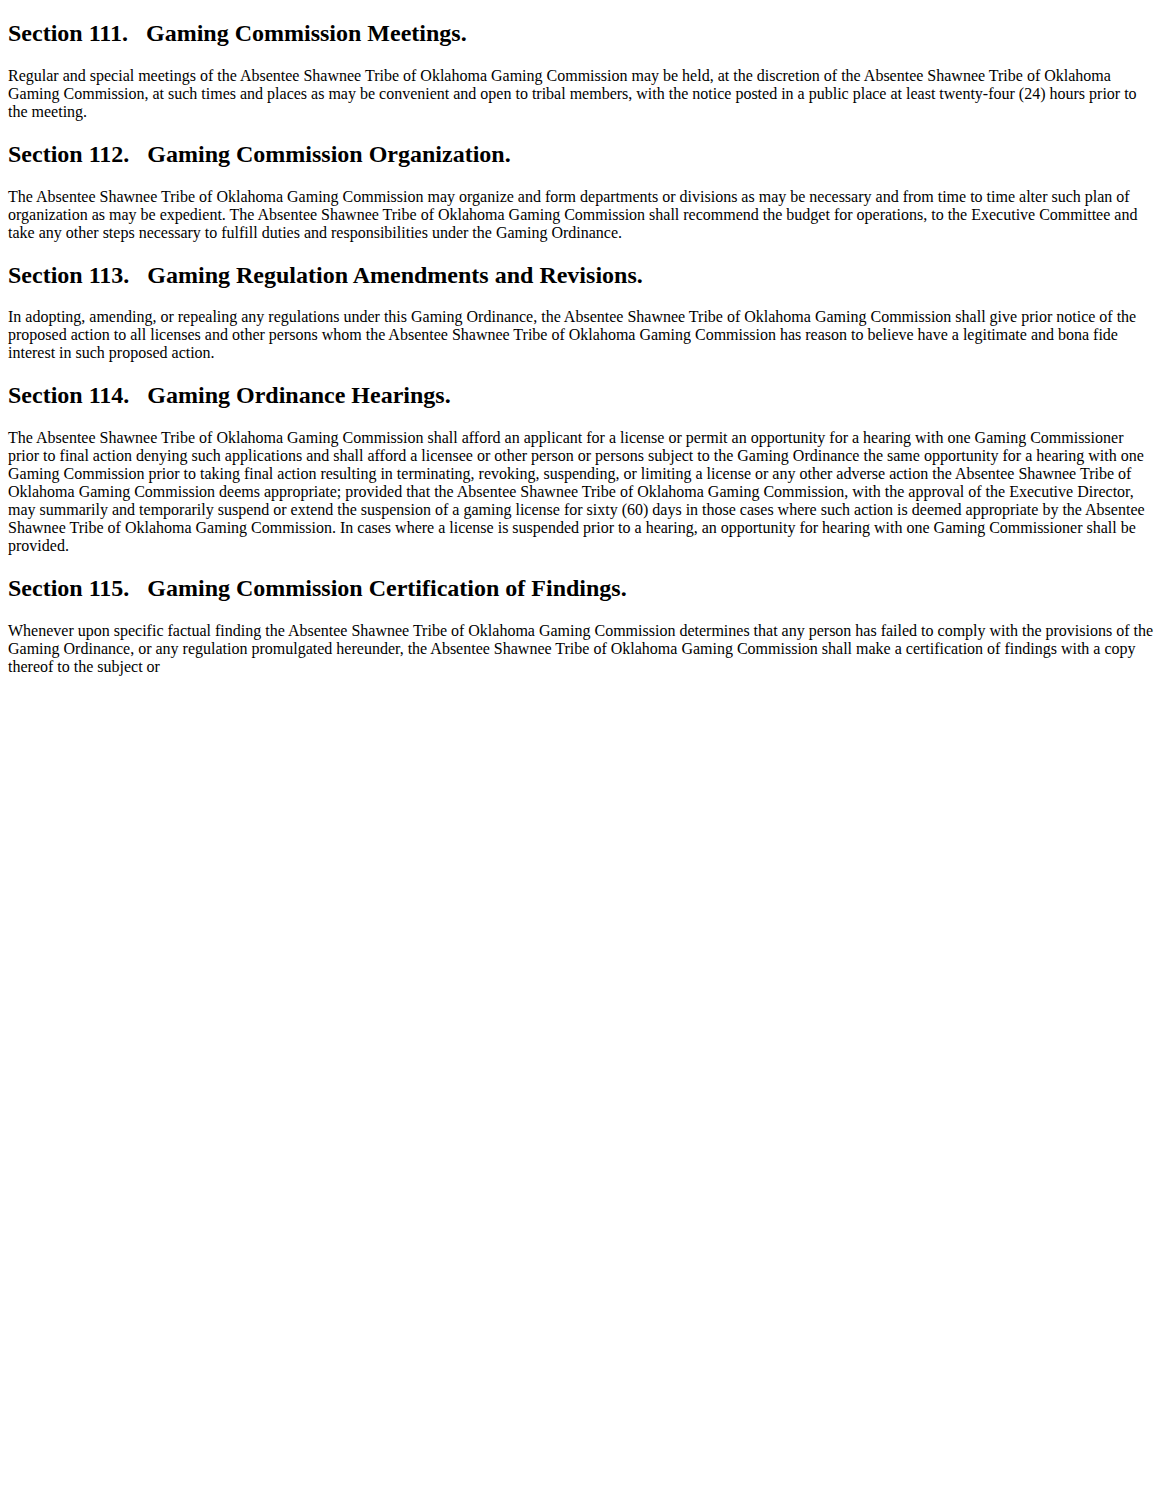Section 111. Gaming Commission Meetings.
Regular and special meetings of the Absentee Shawnee Tribe of Oklahoma Gaming Commission may be held, at the discretion of the Absentee Shawnee Tribe of Oklahoma Gaming Commission, at such times and places as may be convenient and open to tribal members, with the notice posted in a public place at least twenty-four (24) hours prior to the meeting.
Section 112. Gaming Commission Organization.
The Absentee Shawnee Tribe of Oklahoma Gaming Commission may organize and form departments or divisions as may be necessary and from time to time alter such plan of organization as may be expedient. The Absentee Shawnee Tribe of Oklahoma Gaming Commission shall recommend the budget for operations, to the Executive Committee and take any other steps necessary to fulfill duties and responsibilities under the Gaming Ordinance.
Section 113. Gaming Regulation Amendments and Revisions.
In adopting, amending, or repealing any regulations under this Gaming Ordinance, the Absentee Shawnee Tribe of Oklahoma Gaming Commission shall give prior notice of the proposed action to all licenses and other persons whom the Absentee Shawnee Tribe of Oklahoma Gaming Commission has reason to believe have a legitimate and bona fide interest in such proposed action.
Section 114. Gaming Ordinance Hearings.
The Absentee Shawnee Tribe of Oklahoma Gaming Commission shall afford an applicant for a license or permit an opportunity for a hearing with one Gaming Commissioner prior to final action denying such applications and shall afford a licensee or other person or persons subject to the Gaming Ordinance the same opportunity for a hearing with one Gaming Commission prior to taking final action resulting in terminating, revoking, suspending, or limiting a license or any other adverse action the Absentee Shawnee Tribe of Oklahoma Gaming Commission deems appropriate; provided that the Absentee Shawnee Tribe of Oklahoma Gaming Commission, with the approval of the Executive Director, may summarily and temporarily suspend or extend the suspension of a gaming license for sixty (60) days in those cases where such action is deemed appropriate by the Absentee Shawnee Tribe of Oklahoma Gaming Commission. In cases where a license is suspended prior to a hearing, an opportunity for hearing with one Gaming Commissioner shall be provided.
Section 115. Gaming Commission Certification of Findings.
Whenever upon specific factual finding the Absentee Shawnee Tribe of Oklahoma Gaming Commission determines that any person has failed to comply with the provisions of the Gaming Ordinance, or any regulation promulgated hereunder, the Absentee Shawnee Tribe of Oklahoma Gaming Commission shall make a certification of findings with a copy thereof to the subject or